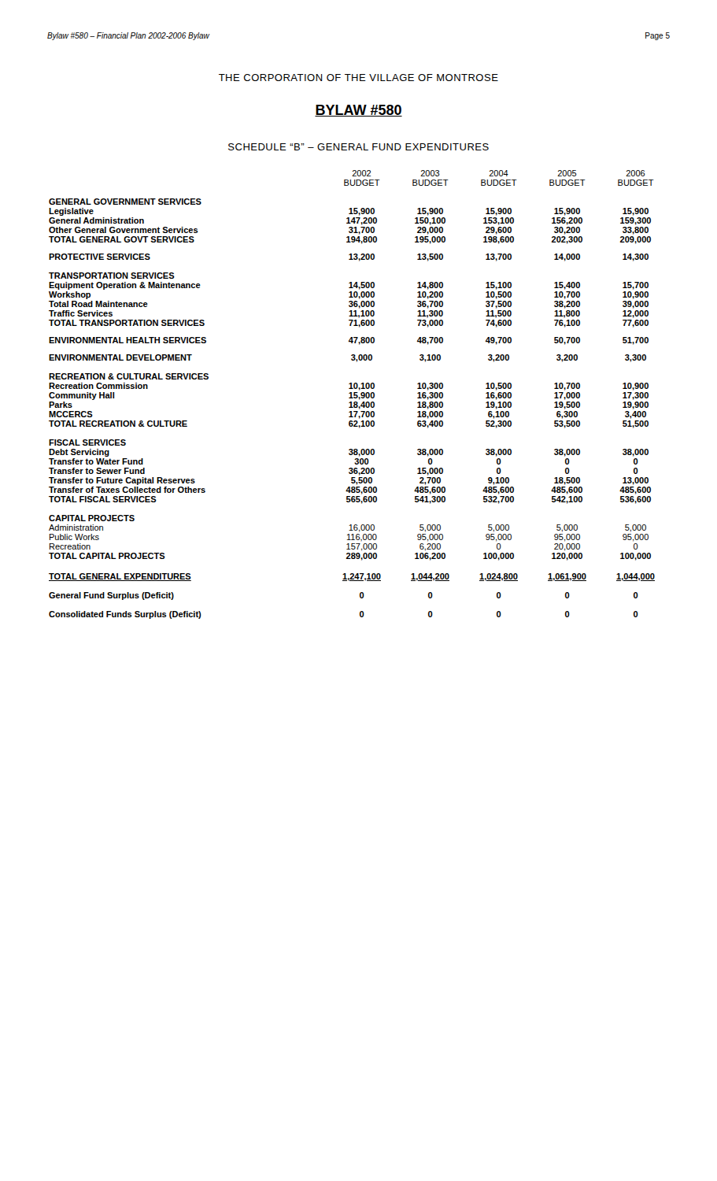Bylaw #580 – Financial Plan 2002-2006 Bylaw
Page 5
THE CORPORATION OF THE VILLAGE OF MONTROSE
BYLAW #580
SCHEDULE “B” – GENERAL FUND EXPENDITURES
| | 2002 | 2003 | 2004 | 2005 | 2006 |
| --- | --- | --- | --- | --- | --- |
| | BUDGET | BUDGET | BUDGET | BUDGET | BUDGET |
| GENERAL GOVERNMENT SERVICES | | | | | |
| Legislative | 15,900 | 15,900 | 15,900 | 15,900 | 15,900 |
| General Administration | 147,200 | 150,100 | 153,100 | 156,200 | 159,300 |
| Other General Government Services | 31,700 | 29,000 | 29,600 | 30,200 | 33,800 |
| TOTAL GENERAL GOVT SERVICES | 194,800 | 195,000 | 198,600 | 202,300 | 209,000 |
| PROTECTIVE SERVICES | 13,200 | 13,500 | 13,700 | 14,000 | 14,300 |
| TRANSPORTATION SERVICES | | | | | |
| Equipment Operation & Maintenance | 14,500 | 14,800 | 15,100 | 15,400 | 15,700 |
| Workshop | 10,000 | 10,200 | 10,500 | 10,700 | 10,900 |
| Total Road Maintenance | 36,000 | 36,700 | 37,500 | 38,200 | 39,000 |
| Traffic Services | 11,100 | 11,300 | 11,500 | 11,800 | 12,000 |
| TOTAL TRANSPORTATION SERVICES | 71,600 | 73,000 | 74,600 | 76,100 | 77,600 |
| ENVIRONMENTAL HEALTH SERVICES | 47,800 | 48,700 | 49,700 | 50,700 | 51,700 |
| ENVIRONMENTAL DEVELOPMENT | 3,000 | 3,100 | 3,200 | 3,200 | 3,300 |
| RECREATION & CULTURAL SERVICES | | | | | |
| Recreation Commission | 10,100 | 10,300 | 10,500 | 10,700 | 10,900 |
| Community Hall | 15,900 | 16,300 | 16,600 | 17,000 | 17,300 |
| Parks | 18,400 | 18,800 | 19,100 | 19,500 | 19,900 |
| MCCERCS | 17,700 | 18,000 | 6,100 | 6,300 | 3,400 |
| TOTAL RECREATION & CULTURE | 62,100 | 63,400 | 52,300 | 53,500 | 51,500 |
| FISCAL SERVICES | | | | | |
| Debt Servicing | 38,000 | 38,000 | 38,000 | 38,000 | 38,000 |
| Transfer to Water Fund | 300 | 0 | 0 | 0 | 0 |
| Transfer to Sewer Fund | 36,200 | 15,000 | 0 | 0 | 0 |
| Transfer to Future Capital Reserves | 5,500 | 2,700 | 9,100 | 18,500 | 13,000 |
| Transfer of Taxes Collected for Others | 485,600 | 485,600 | 485,600 | 485,600 | 485,600 |
| TOTAL FISCAL SERVICES | 565,600 | 541,300 | 532,700 | 542,100 | 536,600 |
| CAPITAL PROJECTS | | | | | |
| Administration | 16,000 | 5,000 | 5,000 | 5,000 | 5,000 |
| Public Works | 116,000 | 95,000 | 95,000 | 95,000 | 95,000 |
| Recreation | 157,000 | 6,200 | 0 | 20,000 | 0 |
| TOTAL CAPITAL PROJECTS | 289,000 | 106,200 | 100,000 | 120,000 | 100,000 |
| TOTAL GENERAL EXPENDITURES | 1,247,100 | 1,044,200 | 1,024,800 | 1,061,900 | 1,044,000 |
| General Fund Surplus (Deficit) | 0 | 0 | 0 | 0 | 0 |
| Consolidated Funds Surplus (Deficit) | 0 | 0 | 0 | 0 | 0 |